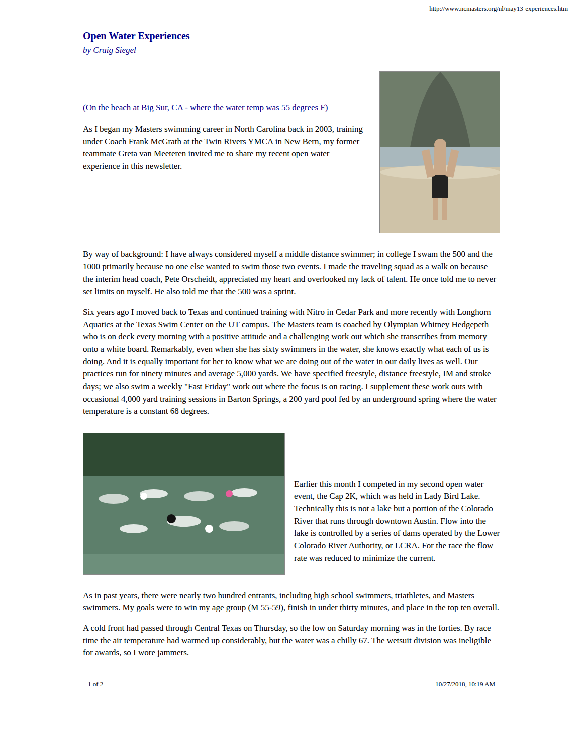http://www.ncmasters.org/nl/may13-experiences.htm
Open Water Experiences
by Craig Siegel
(On the beach at Big Sur, CA - where the water temp was 55 degrees F)
As I began my Masters swimming career in North Carolina back in 2003, training under Coach Frank McGrath at the Twin Rivers YMCA in New Bern, my former teammate Greta van Meeteren invited me to share my recent open water experience in this newsletter.
By way of background: I have always considered myself a middle distance swimmer; in college I swam the 500 and the 1000 primarily because no one else wanted to swim those two events. I made the traveling squad as a walk on because the interim head coach, Pete Orscheidt, appreciated my heart and overlooked my lack of talent. He once told me to never set limits on myself. He also told me that the 500 was a sprint.
Six years ago I moved back to Texas and continued training with Nitro in Cedar Park and more recently with Longhorn Aquatics at the Texas Swim Center on the UT campus. The Masters team is coached by Olympian Whitney Hedgepeth who is on deck every morning with a positive attitude and a challenging work out which she transcribes from memory onto a white board. Remarkably, even when she has sixty swimmers in the water, she knows exactly what each of us is doing. And it is equally important for her to know what we are doing out of the water in our daily lives as well. Our practices run for ninety minutes and average 5,000 yards. We have specified freestyle, distance freestyle, IM and stroke days; we also swim a weekly "Fast Friday" work out where the focus is on racing. I supplement these work outs with occasional 4,000 yard training sessions in Barton Springs, a 200 yard pool fed by an underground spring where the water temperature is a constant 68 degrees.
Earlier this month I competed in my second open water event, the Cap 2K, which was held in Lady Bird Lake. Technically this is not a lake but a portion of the Colorado River that runs through downtown Austin. Flow into the lake is controlled by a series of dams operated by the Lower Colorado River Authority, or LCRA. For the race the flow rate was reduced to minimize the current.
As in past years, there were nearly two hundred entrants, including high school swimmers, triathletes, and Masters swimmers. My goals were to win my age group (M 55-59), finish in under thirty minutes, and place in the top ten overall.
A cold front had passed through Central Texas on Thursday, so the low on Saturday morning was in the forties. By race time the air temperature had warmed up considerably, but the water was a chilly 67. The wetsuit division was ineligible for awards, so I wore jammers.
1 of 2
10/27/2018, 10:19 AM